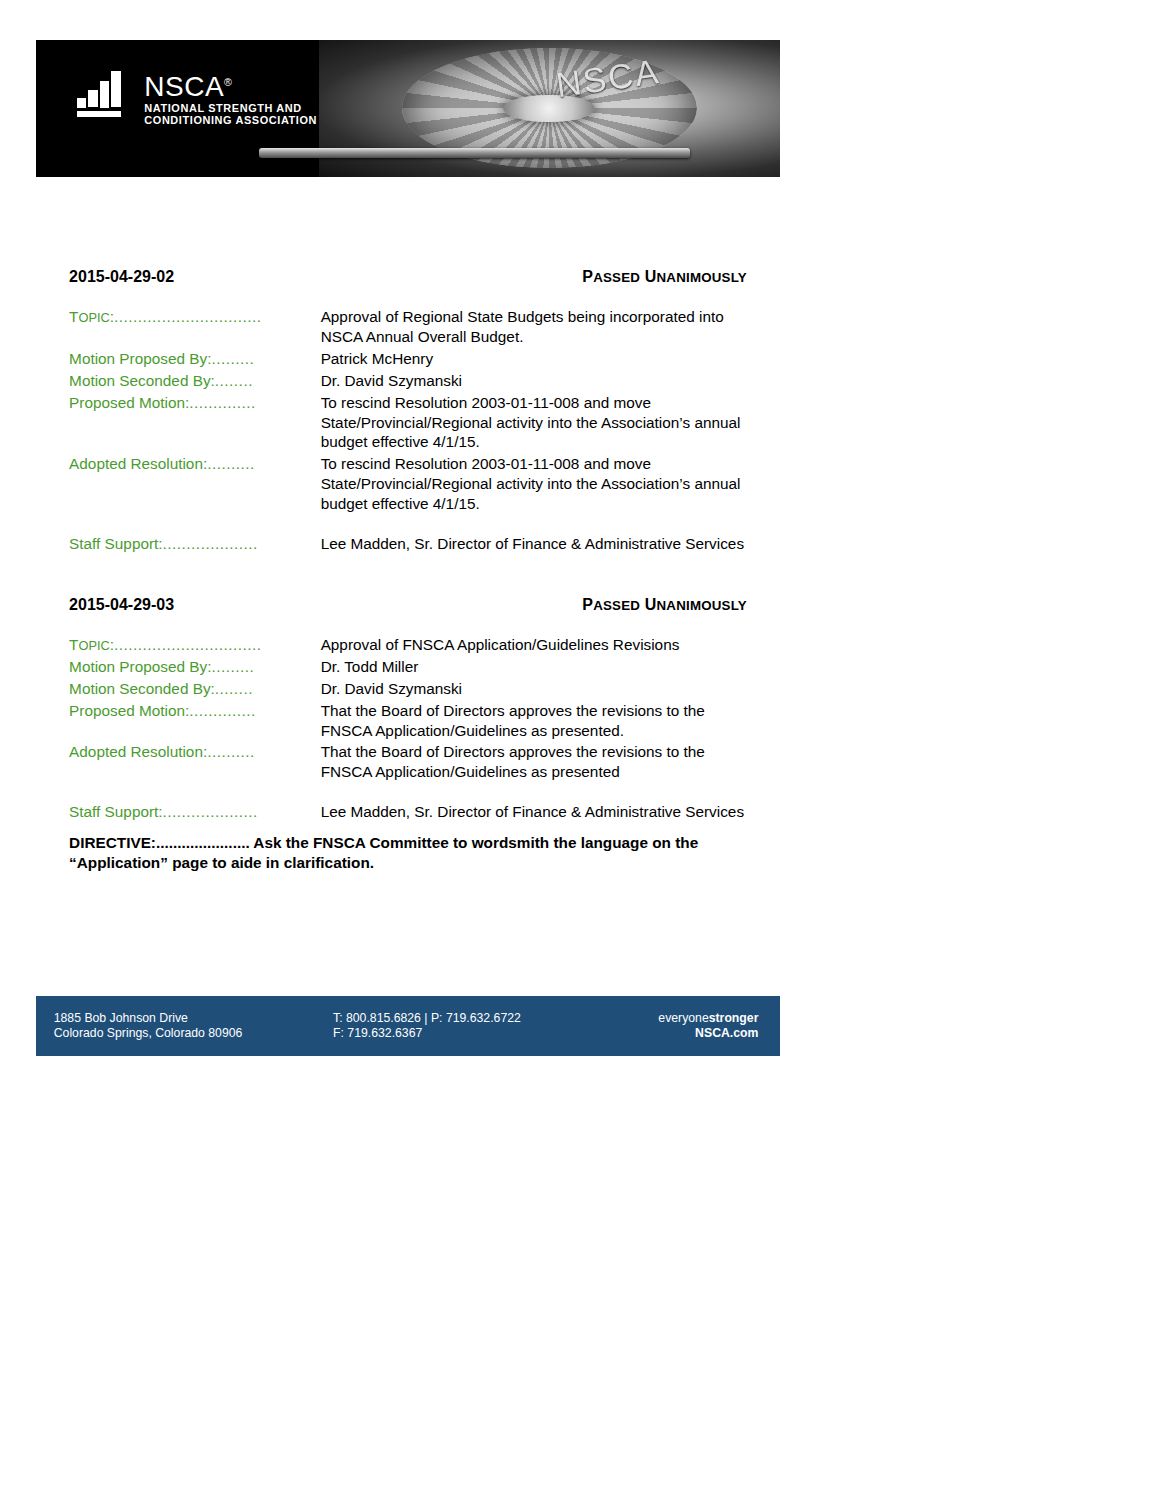NSCA
NSCA®
NATIONAL STRENGTH AND
CONDITIONING ASSOCIATION
2015-04-29-02 PASSED UNANIMOUSLY
| T OPIC : ............................... | Approval of Regional State Budgets being incorporated into NSCA Annual Overall Budget. |
| Motion Proposed By: ......... | Patrick McHenry |
| Motion Seconded By: ........ | Dr. David Szymanski |
| Proposed Motion: .............. | To rescind Resolution 2003-01-11-008 and move State/Provincial/Regional activity into the Association’s annual budget effective 4/1/15. |
| Adopted Resolution: .......... | To rescind Resolution 2003-01-11-008 and move State/Provincial/Regional activity into the Association’s annual budget effective 4/1/15. |
| Staff Support: .................... | Lee Madden, Sr. Director of Finance & Administrative Services |
2015-04-29-03 PASSED UNANIMOUSLY
| T OPIC : ............................... | Approval of FNSCA Application/Guidelines Revisions |
| Motion Proposed By: ......... | Dr. Todd Miller |
| Motion Seconded By: ........ | Dr. David Szymanski |
| Proposed Motion: .............. | That the Board of Directors approves the revisions to the FNSCA Application/Guidelines as presented. |
| Adopted Resolution: .......... | That the Board of Directors approves the revisions to the FNSCA Application/Guidelines as presented |
| Staff Support: .................... | Lee Madden, Sr. Director of Finance & Administrative Services |
DIRECTIVE:...................... Ask the FNSCA Committee to wordsmith the language on the “Application” page to aide in clarification.
1885 Bob Johnson Drive
Colorado Springs, Colorado 80906
T: 800.815.6826 | P: 719.632.6722
F: 719.632.6367
everyone stronger
NSCA.com